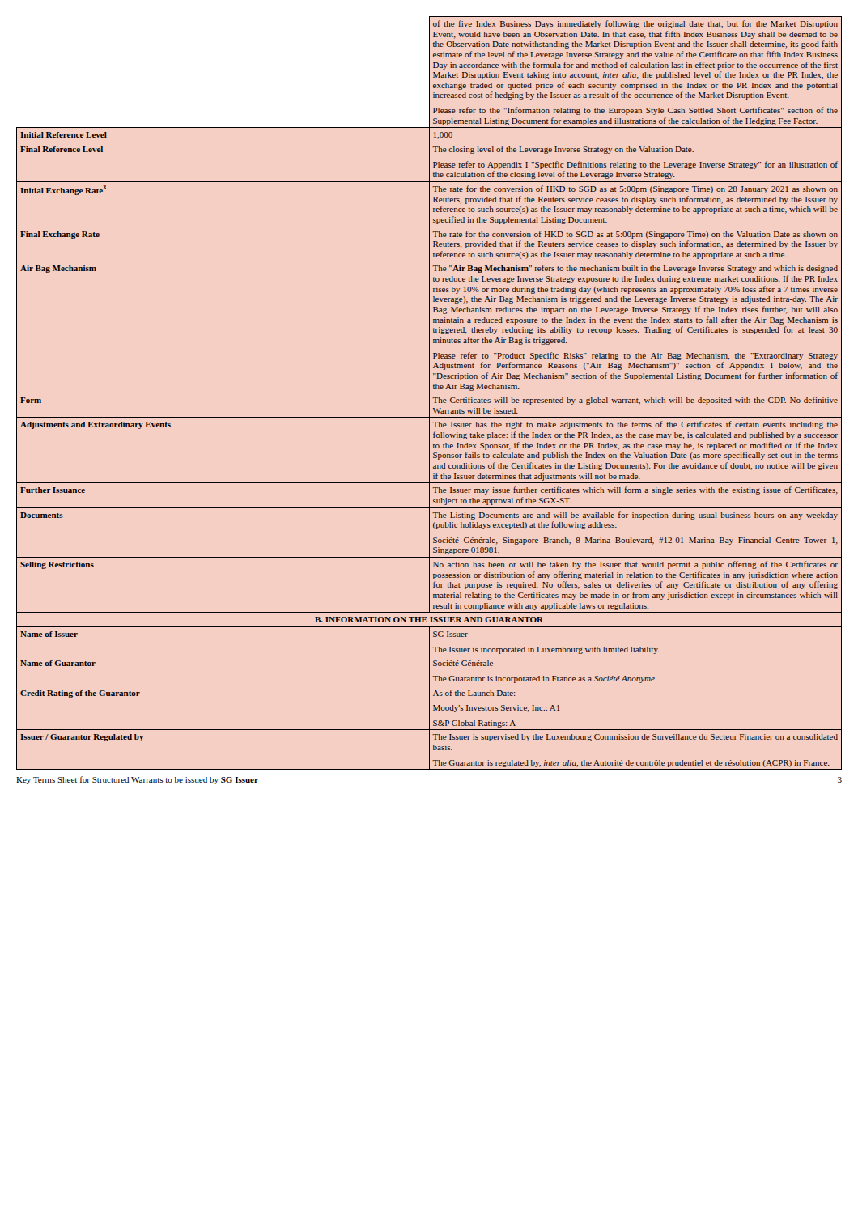| | of the five Index Business Days immediately following the original date that, but for the Market Disruption Event, would have been an Observation Date. In that case, that fifth Index Business Day shall be deemed to be the Observation Date notwithstanding the Market Disruption Event and the Issuer shall determine, its good faith estimate of the level of the Leverage Inverse Strategy and the value of the Certificate on that fifth Index Business Day in accordance with the formula for and method of calculation last in effect prior to the occurrence of the first Market Disruption Event taking into account, inter alia , the published level of the Index or the PR Index, the exchange traded or quoted price of each security comprised in the Index or the PR Index and the potential increased cost of hedging by the Issuer as a result of the occurrence of the Market Disruption Event. Please refer to the "Information relating to the European Style Cash Settled Short Certificates" section of the Supplemental Listing Document for examples and illustrations of the calculation of the Hedging Fee Factor. |
| Initial Reference Level | 1,000 |
| Final Reference Level | The closing level of the Leverage Inverse Strategy on the Valuation Date. Please refer to Appendix I "Specific Definitions relating to the Leverage Inverse Strategy" for an illustration of the calculation of the closing level of the Leverage Inverse Strategy. |
| Initial Exchange Rate 3 | The rate for the conversion of HKD to SGD as at 5:00pm (Singapore Time) on 28 January 2021 as shown on Reuters, provided that if the Reuters service ceases to display such information, as determined by the Issuer by reference to such source(s) as the Issuer may reasonably determine to be appropriate at such a time, which will be specified in the Supplemental Listing Document. |
| Final Exchange Rate | The rate for the conversion of HKD to SGD as at 5:00pm (Singapore Time) on the Valuation Date as shown on Reuters, provided that if the Reuters service ceases to display such information, as determined by the Issuer by reference to such source(s) as the Issuer may reasonably determine to be appropriate at such a time. |
| Air Bag Mechanism | The " Air Bag Mechanism " refers to the mechanism built in the Leverage Inverse Strategy and which is designed to reduce the Leverage Inverse Strategy exposure to the Index during extreme market conditions. If the PR Index rises by 10% or more during the trading day (which represents an approximately 70% loss after a 7 times inverse leverage), the Air Bag Mechanism is triggered and the Leverage Inverse Strategy is adjusted intra-day. The Air Bag Mechanism reduces the impact on the Leverage Inverse Strategy if the Index rises further, but will also maintain a reduced exposure to the Index in the event the Index starts to fall after the Air Bag Mechanism is triggered, thereby reducing its ability to recoup losses. Trading of Certificates is suspended for at least 30 minutes after the Air Bag is triggered. Please refer to "Product Specific Risks" relating to the Air Bag Mechanism, the "Extraordinary Strategy Adjustment for Performance Reasons ("Air Bag Mechanism")" section of Appendix I below, and the "Description of Air Bag Mechanism" section of the Supplemental Listing Document for further information of the Air Bag Mechanism. |
| Form | The Certificates will be represented by a global warrant, which will be deposited with the CDP. No definitive Warrants will be issued. |
| Adjustments and Extraordinary Events | The Issuer has the right to make adjustments to the terms of the Certificates if certain events including the following take place: if the Index or the PR Index, as the case may be, is calculated and published by a successor to the Index Sponsor, if the Index or the PR Index, as the case may be, is replaced or modified or if the Index Sponsor fails to calculate and publish the Index on the Valuation Date (as more specifically set out in the terms and conditions of the Certificates in the Listing Documents). For the avoidance of doubt, no notice will be given if the Issuer determines that adjustments will not be made. |
| Further Issuance | The Issuer may issue further certificates which will form a single series with the existing issue of Certificates, subject to the approval of the SGX-ST. |
| Documents | The Listing Documents are and will be available for inspection during usual business hours on any weekday (public holidays excepted) at the following address: Société Générale, Singapore Branch, 8 Marina Boulevard, #12-01 Marina Bay Financial Centre Tower 1, Singapore 018981. |
| Selling Restrictions | No action has been or will be taken by the Issuer that would permit a public offering of the Certificates or possession or distribution of any offering material in relation to the Certificates in any jurisdiction where action for that purpose is required. No offers, sales or deliveries of any Certificate or distribution of any offering material relating to the Certificates may be made in or from any jurisdiction except in circumstances which will result in compliance with any applicable laws or regulations. |
| B. INFORMATION ON THE ISSUER AND GUARANTOR |
| Name of Issuer | SG Issuer The Issuer is incorporated in Luxembourg with limited liability. |
| Name of Guarantor | Société Générale The Guarantor is incorporated in France as a Société Anonyme . |
| Credit Rating of the Guarantor | As of the Launch Date: Moody's Investors Service, Inc.: A1 S&P Global Ratings: A |
| Issuer / Guarantor Regulated by | The Issuer is supervised by the Luxembourg Commission de Surveillance du Secteur Financier on a consolidated basis. The Guarantor is regulated by, inter alia, the Autorité de contrôle prudentiel et de résolution (ACPR) in France. |
Key Terms Sheet for Structured Warrants to be issued by SG Issuer 3